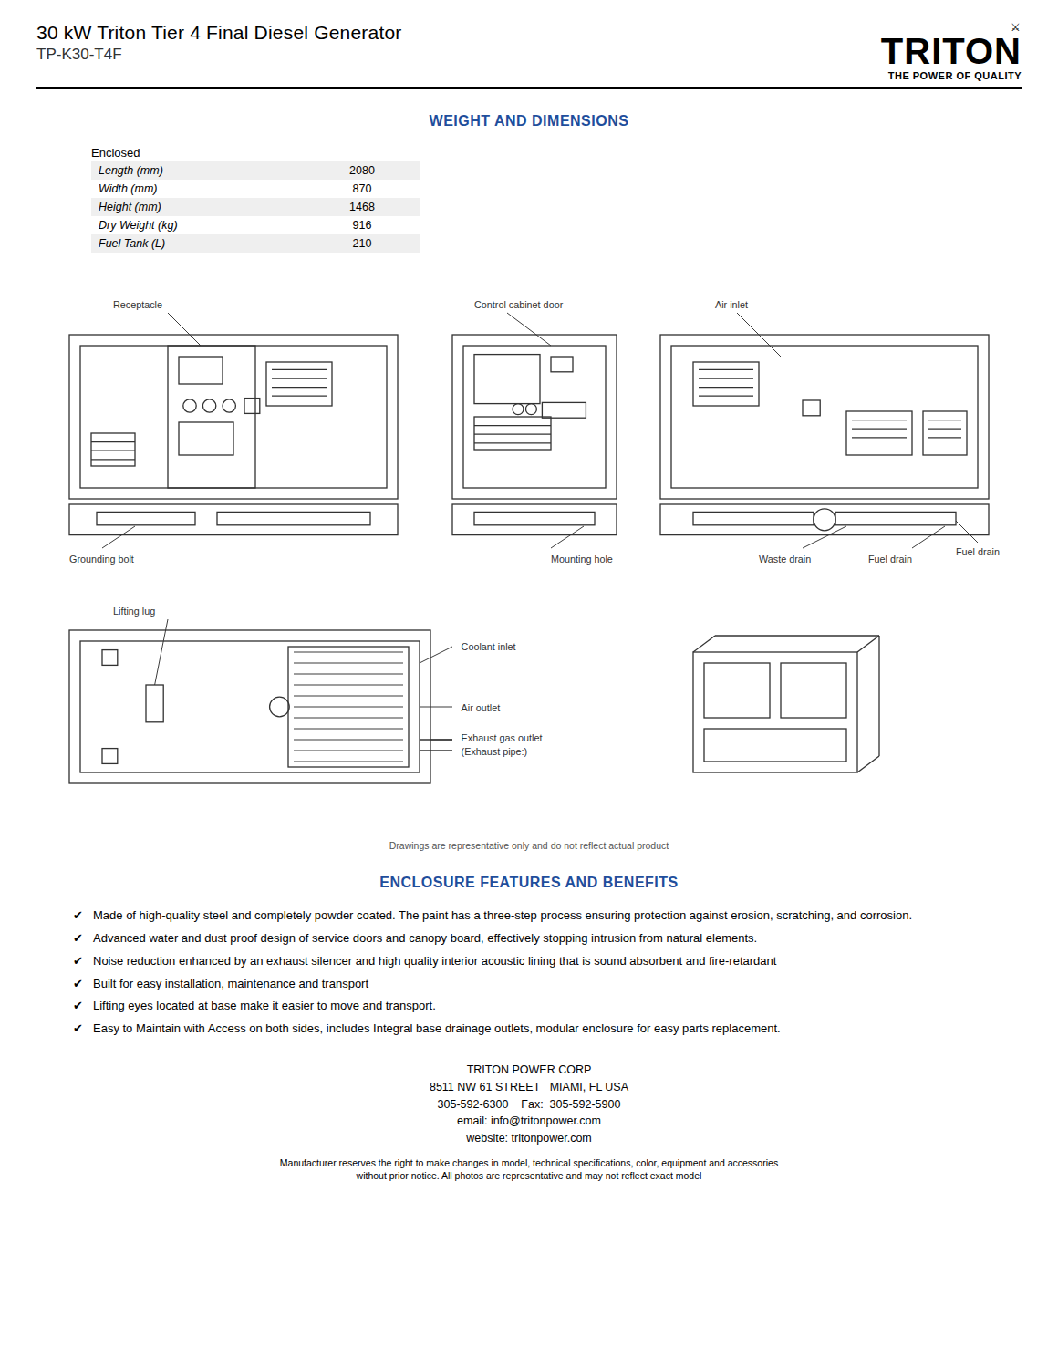30 kW Triton Tier 4 Final Diesel Generator
TP-K30-T4F
⚔
TRITON
THE POWER OF QUALITY
WEIGHT AND DIMENSIONS
Enclosed
| Length (mm) | 2080 |
| Width (mm) | 870 |
| Height (mm) | 1468 |
| Dry Weight (kg) | 916 |
| Fuel Tank (L) | 210 |
Receptacle Grounding bolt Control cabinet door Mounting hole Air inlet Waste drain Fuel drain Fuel drain Lifting lug Coolant inlet Air outlet Exhaust gas outlet (Exhaust pipe:)
Drawings are representative only and do not reflect actual product
ENCLOSURE FEATURES AND BENEFITS
Made of high-quality steel and completely powder coated. The paint has a three-step process ensuring protection against erosion, scratching, and corrosion.
Advanced water and dust proof design of service doors and canopy board, effectively stopping intrusion from natural elements.
Noise reduction enhanced by an exhaust silencer and high quality interior acoustic lining that is sound absorbent and fire-retardant
Built for easy installation, maintenance and transport
Lifting eyes located at base make it easier to move and transport.
Easy to Maintain with Access on both sides, includes Integral base drainage outlets, modular enclosure for easy parts replacement.
TRITON POWER CORP
8511 NW 61 STREET MIAMI, FL USA
305-592-6300 Fax: 305-592-5900
email: info@tritonpower.com
website: tritonpower.com
Manufacturer reserves the right to make changes in model, technical specifications, color, equipment and accessories
without prior notice. All photos are representative and may not reflect exact model